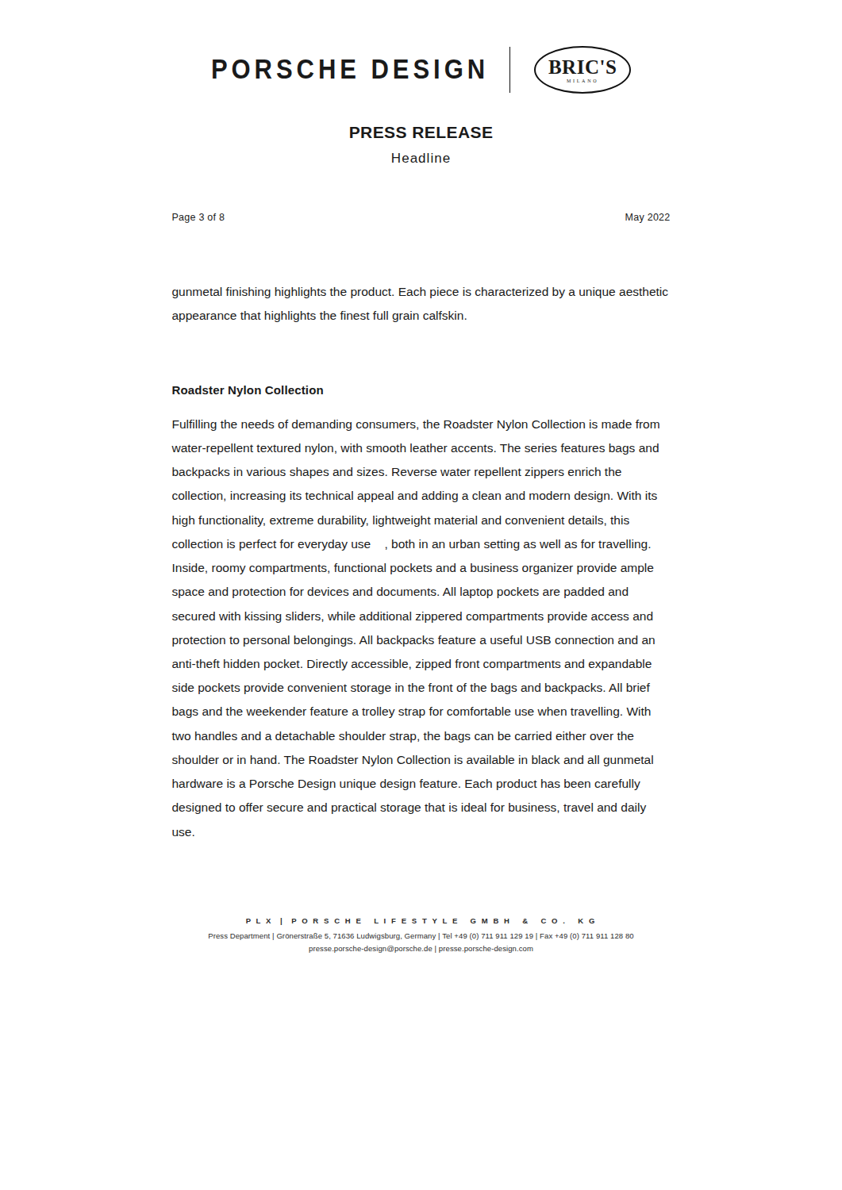Porsche Design
BRIC'S Milano
PRESS RELEASE
Headline
Page 3 of 8 May 2022
gunmetal finishing highlights the product. Each piece is characterized by a unique aesthetic appearance that highlights the finest full grain calfskin.
Roadster Nylon Collection
Fulfilling the needs of demanding consumers, the Roadster Nylon Collection is made from water-repellent textured nylon, with smooth leather accents. The series features bags and backpacks in various shapes and sizes. Reverse water repellent zippers enrich the collection, increasing its technical appeal and adding a clean and modern design. With its high functionality, extreme durability, lightweight material and convenient details, this collection is perfect for everyday use , both in an urban setting as well as for travelling. Inside, roomy compartments, functional pockets and a business organizer provide ample space and protection for devices and documents. All laptop pockets are padded and secured with kissing sliders, while additional zippered compartments provide access and protection to personal belongings. All backpacks feature a useful USB connection and an anti-theft hidden pocket. Directly accessible, zipped front compartments and expandable side pockets provide convenient storage in the front of the bags and backpacks. All brief bags and the weekender feature a trolley strap for comfortable use when travelling. With two handles and a detachable shoulder strap, the bags can be carried either over the shoulder or in hand. The Roadster Nylon Collection is available in black and all gunmetal hardware is a Porsche Design unique design feature. Each product has been carefully designed to offer secure and practical storage that is ideal for business, travel and daily use.
P L X | P O R S C H E L I F E S T Y L E G M B H & C O . K G
Press Department | Grönerstraße 5, 71636 Ludwigsburg, Germany | Tel +49 (0) 711 911 129 19 | Fax +49 (0) 711 911 128 80
presse.porsche-design@porsche.de | presse.porsche-design.com